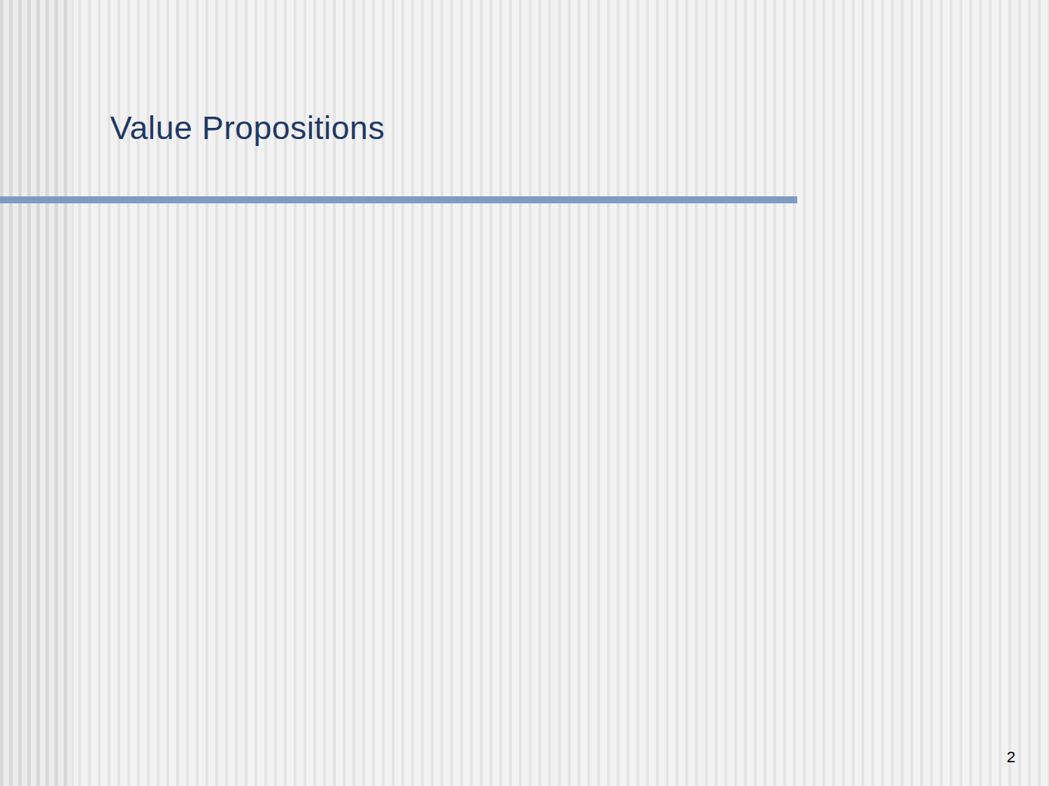Value Propositions
2